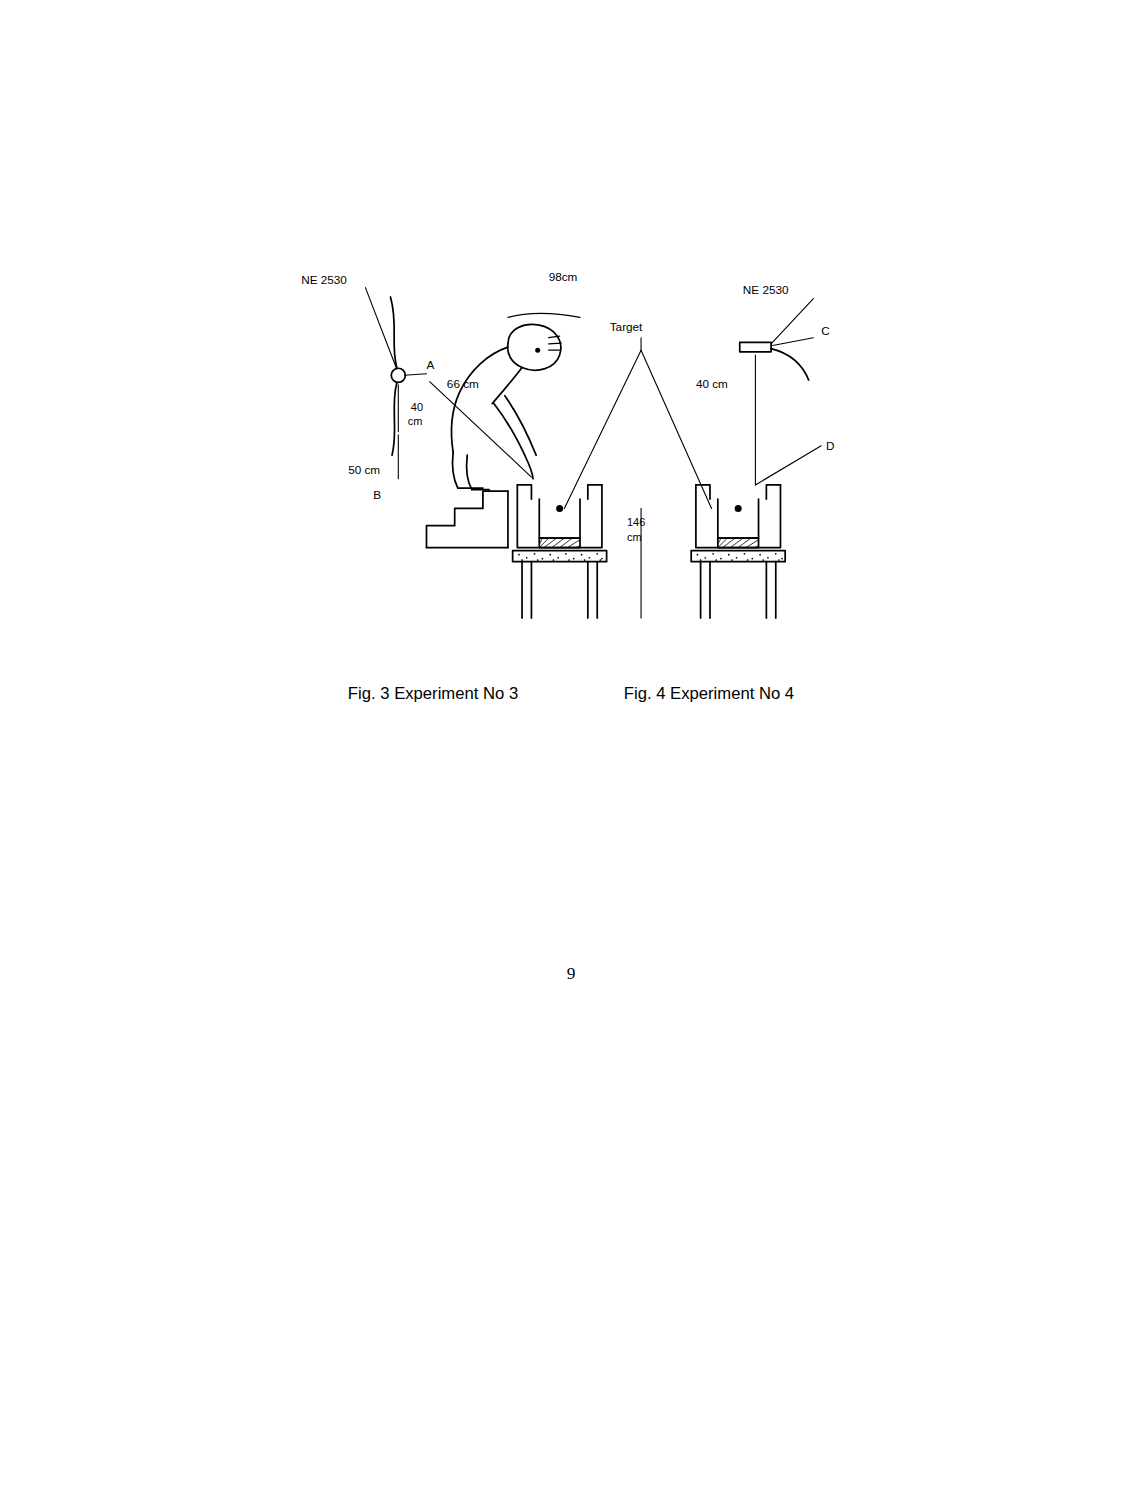Experimental setups for Experiment No 3 and Experiment No 4 Left: a person leaning over a phantom with an NE 2530 detector suspended above; distances 40 cm, 50 cm, 66 cm, 98 cm and 146 cm are marked, with points A and B. Right: an NE 2530 detector mounted 40 cm above a phantom, with points C and D and a target indicated. NE 2530 98cm A 66 cm 40 cm 50 cm B Target NE 2530 C 40 cm D 146 cm
Fig. 3 Experiment No 3 Fig. 4 Experiment No 4
9